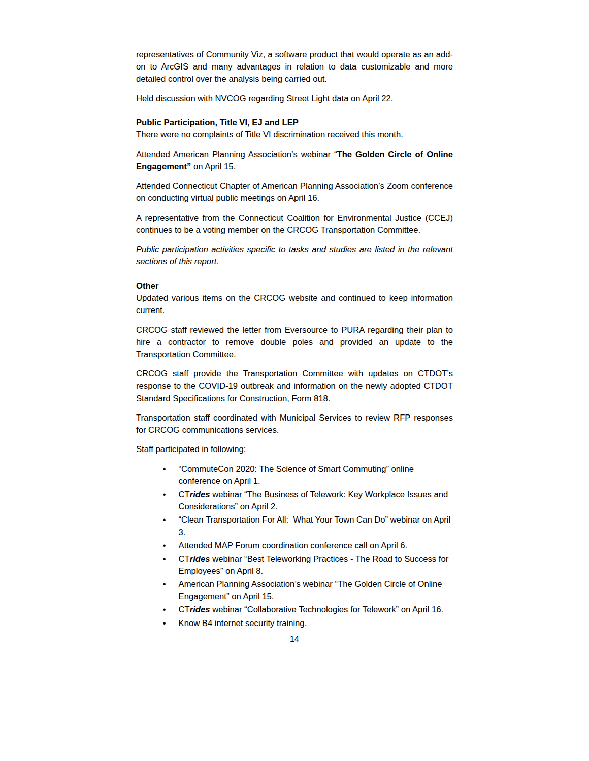representatives of Community Viz, a software product that would operate as an add-on to ArcGIS and many advantages in relation to data customizable and more detailed control over the analysis being carried out.
Held discussion with NVCOG regarding Street Light data on April 22.
Public Participation, Title VI, EJ and LEP
There were no complaints of Title VI discrimination received this month.
Attended American Planning Association’s webinar “The Golden Circle of Online Engagement” on April 15.
Attended Connecticut Chapter of American Planning Association’s Zoom conference on conducting virtual public meetings on April 16.
A representative from the Connecticut Coalition for Environmental Justice (CCEJ) continues to be a voting member on the CRCOG Transportation Committee.
Public participation activities specific to tasks and studies are listed in the relevant sections of this report.
Other
Updated various items on the CRCOG website and continued to keep information current.
CRCOG staff reviewed the letter from Eversource to PURA regarding their plan to hire a contractor to remove double poles and provided an update to the Transportation Committee.
CRCOG staff provide the Transportation Committee with updates on CTDOT’s response to the COVID-19 outbreak and information on the newly adopted CTDOT Standard Specifications for Construction, Form 818.
Transportation staff coordinated with Municipal Services to review RFP responses for CRCOG communications services.
Staff participated in following:
“CommuteCon 2020: The Science of Smart Commuting” online conference on April 1.
CTrides webinar “The Business of Telework: Key Workplace Issues and Considerations” on April 2.
“Clean Transportation For All: What Your Town Can Do” webinar on April 3.
Attended MAP Forum coordination conference call on April 6.
CTrides webinar “Best Teleworking Practices - The Road to Success for Employees” on April 8.
American Planning Association’s webinar “The Golden Circle of Online Engagement” on April 15.
CTrides webinar “Collaborative Technologies for Telework” on April 16.
Know B4 internet security training.
14